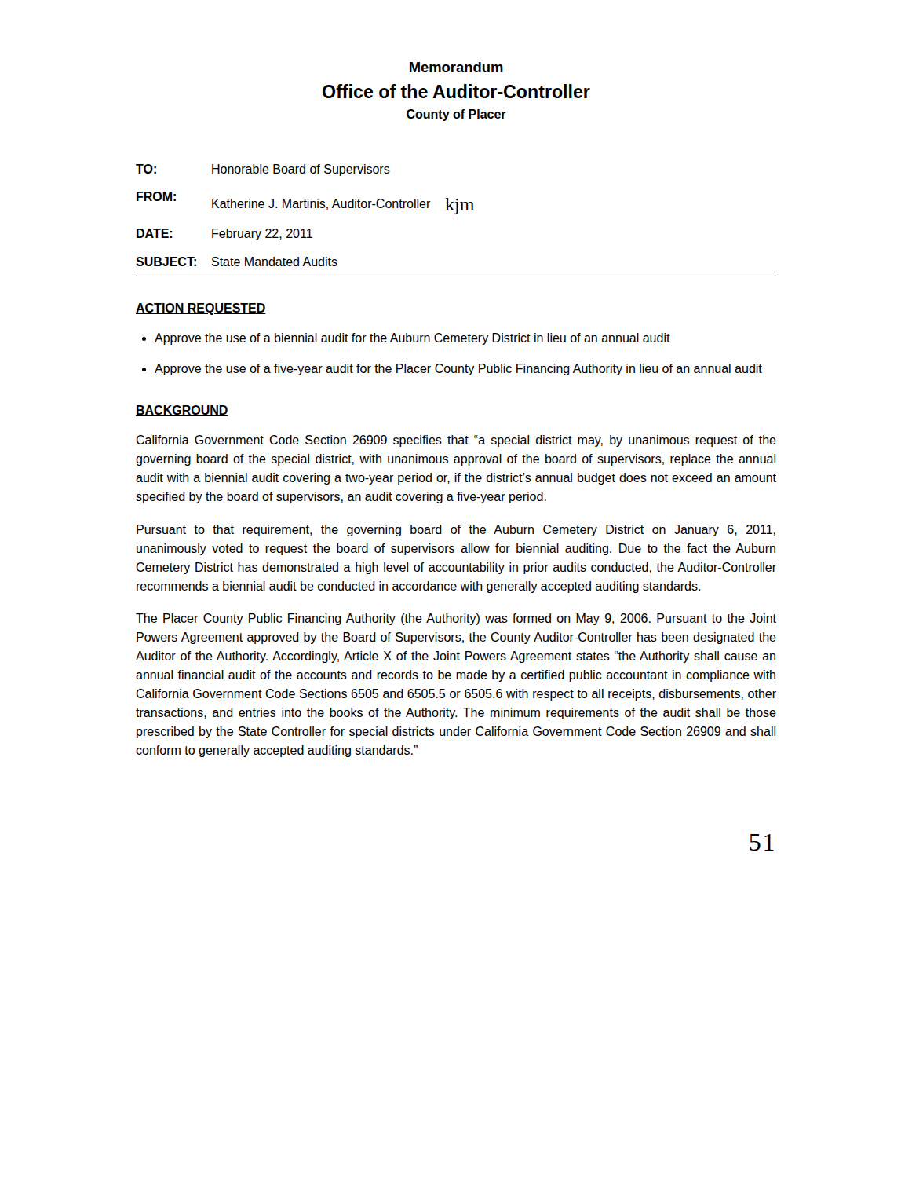Memorandum
Office of the Auditor-Controller
County of Placer
| TO: | Honorable Board of Supervisors |
| FROM: | Katherine J. Martinis, Auditor-Controller kjm |
| DATE: | February 22, 2011 |
| SUBJECT: | State Mandated Audits |
ACTION REQUESTED
Approve the use of a biennial audit for the Auburn Cemetery District in lieu of an annual audit
Approve the use of a five-year audit for the Placer County Public Financing Authority in lieu of an annual audit
BACKGROUND
California Government Code Section 26909 specifies that “a special district may, by unanimous request of the governing board of the special district, with unanimous approval of the board of supervisors, replace the annual audit with a biennial audit covering a two-year period or, if the district’s annual budget does not exceed an amount specified by the board of supervisors, an audit covering a five-year period.
Pursuant to that requirement, the governing board of the Auburn Cemetery District on January 6, 2011, unanimously voted to request the board of supervisors allow for biennial auditing. Due to the fact the Auburn Cemetery District has demonstrated a high level of accountability in prior audits conducted, the Auditor-Controller recommends a biennial audit be conducted in accordance with generally accepted auditing standards.
The Placer County Public Financing Authority (the Authority) was formed on May 9, 2006. Pursuant to the Joint Powers Agreement approved by the Board of Supervisors, the County Auditor-Controller has been designated the Auditor of the Authority. Accordingly, Article X of the Joint Powers Agreement states “the Authority shall cause an annual financial audit of the accounts and records to be made by a certified public accountant in compliance with California Government Code Sections 6505 and 6505.5 or 6505.6 with respect to all receipts, disbursements, other transactions, and entries into the books of the Authority. The minimum requirements of the audit shall be those prescribed by the State Controller for special districts under California Government Code Section 26909 and shall conform to generally accepted auditing standards.”
51